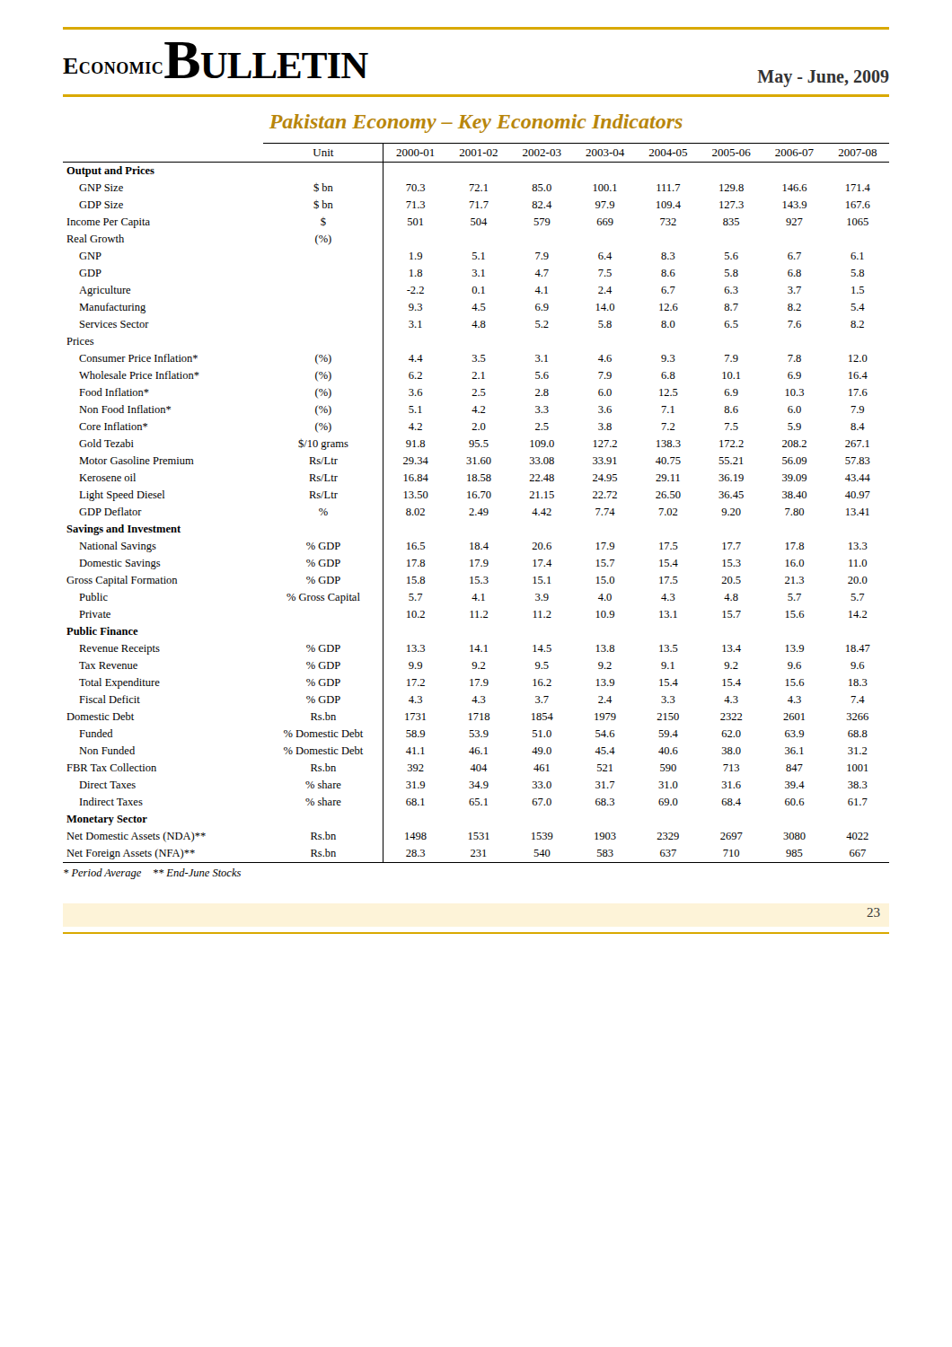Economic Bulletin May - June, 2009
Pakistan Economy – Key Economic Indicators
| | Unit | 2000-01 | 2001-02 | 2002-03 | 2003-04 | 2004-05 | 2005-06 | 2006-07 | 2007-08 |
| --- | --- | --- | --- | --- | --- | --- | --- | --- | --- |
| Output and Prices | | | | | | | | | |
| GNP Size | $ bn | 70.3 | 72.1 | 85.0 | 100.1 | 111.7 | 129.8 | 146.6 | 171.4 |
| GDP Size | $ bn | 71.3 | 71.7 | 82.4 | 97.9 | 109.4 | 127.3 | 143.9 | 167.6 |
| Income Per Capita | $ | 501 | 504 | 579 | 669 | 732 | 835 | 927 | 1065 |
| Real Growth | (%) | | | | | | | | |
| GNP | | 1.9 | 5.1 | 7.9 | 6.4 | 8.3 | 5.6 | 6.7 | 6.1 |
| GDP | | 1.8 | 3.1 | 4.7 | 7.5 | 8.6 | 5.8 | 6.8 | 5.8 |
| Agriculture | | -2.2 | 0.1 | 4.1 | 2.4 | 6.7 | 6.3 | 3.7 | 1.5 |
| Manufacturing | | 9.3 | 4.5 | 6.9 | 14.0 | 12.6 | 8.7 | 8.2 | 5.4 |
| Services Sector | | 3.1 | 4.8 | 5.2 | 5.8 | 8.0 | 6.5 | 7.6 | 8.2 |
| Prices | | | | | | | | | |
| Consumer Price Inflation* | (%) | 4.4 | 3.5 | 3.1 | 4.6 | 9.3 | 7.9 | 7.8 | 12.0 |
| Wholesale Price Inflation* | (%) | 6.2 | 2.1 | 5.6 | 7.9 | 6.8 | 10.1 | 6.9 | 16.4 |
| Food Inflation* | (%) | 3.6 | 2.5 | 2.8 | 6.0 | 12.5 | 6.9 | 10.3 | 17.6 |
| Non Food Inflation* | (%) | 5.1 | 4.2 | 3.3 | 3.6 | 7.1 | 8.6 | 6.0 | 7.9 |
| Core Inflation* | (%) | 4.2 | 2.0 | 2.5 | 3.8 | 7.2 | 7.5 | 5.9 | 8.4 |
| Gold Tezabi | $/10 grams | 91.8 | 95.5 | 109.0 | 127.2 | 138.3 | 172.2 | 208.2 | 267.1 |
| Motor Gasoline Premium | Rs/Ltr | 29.34 | 31.60 | 33.08 | 33.91 | 40.75 | 55.21 | 56.09 | 57.83 |
| Kerosene oil | Rs/Ltr | 16.84 | 18.58 | 22.48 | 24.95 | 29.11 | 36.19 | 39.09 | 43.44 |
| Light Speed Diesel | Rs/Ltr | 13.50 | 16.70 | 21.15 | 22.72 | 26.50 | 36.45 | 38.40 | 40.97 |
| GDP Deflator | % | 8.02 | 2.49 | 4.42 | 7.74 | 7.02 | 9.20 | 7.80 | 13.41 |
| Savings and Investment | | | | | | | | | |
| National Savings | % GDP | 16.5 | 18.4 | 20.6 | 17.9 | 17.5 | 17.7 | 17.8 | 13.3 |
| Domestic Savings | % GDP | 17.8 | 17.9 | 17.4 | 15.7 | 15.4 | 15.3 | 16.0 | 11.0 |
| Gross Capital Formation | % GDP | 15.8 | 15.3 | 15.1 | 15.0 | 17.5 | 20.5 | 21.3 | 20.0 |
| Public | % Gross Capital | 5.7 | 4.1 | 3.9 | 4.0 | 4.3 | 4.8 | 5.7 | 5.7 |
| Private | | 10.2 | 11.2 | 11.2 | 10.9 | 13.1 | 15.7 | 15.6 | 14.2 |
| Public Finance | | | | | | | | | |
| Revenue Receipts | % GDP | 13.3 | 14.1 | 14.5 | 13.8 | 13.5 | 13.4 | 13.9 | 18.47 |
| Tax Revenue | % GDP | 9.9 | 9.2 | 9.5 | 9.2 | 9.1 | 9.2 | 9.6 | 9.6 |
| Total Expenditure | % GDP | 17.2 | 17.9 | 16.2 | 13.9 | 15.4 | 15.4 | 15.6 | 18.3 |
| Fiscal Deficit | % GDP | 4.3 | 4.3 | 3.7 | 2.4 | 3.3 | 4.3 | 4.3 | 7.4 |
| Domestic Debt | Rs.bn | 1731 | 1718 | 1854 | 1979 | 2150 | 2322 | 2601 | 3266 |
| Funded | % Domestic Debt | 58.9 | 53.9 | 51.0 | 54.6 | 59.4 | 62.0 | 63.9 | 68.8 |
| Non Funded | % Domestic Debt | 41.1 | 46.1 | 49.0 | 45.4 | 40.6 | 38.0 | 36.1 | 31.2 |
| FBR Tax Collection | Rs.bn | 392 | 404 | 461 | 521 | 590 | 713 | 847 | 1001 |
| Direct Taxes | % share | 31.9 | 34.9 | 33.0 | 31.7 | 31.0 | 31.6 | 39.4 | 38.3 |
| Indirect Taxes | % share | 68.1 | 65.1 | 67.0 | 68.3 | 69.0 | 68.4 | 60.6 | 61.7 |
| Monetary Sector | | | | | | | | | |
| Net Domestic Assets (NDA)** | Rs.bn | 1498 | 1531 | 1539 | 1903 | 2329 | 2697 | 3080 | 4022 |
| Net Foreign Assets (NFA)** | Rs.bn | 28.3 | 231 | 540 | 583 | 637 | 710 | 985 | 667 |
* Period Average ** End-June Stocks
23